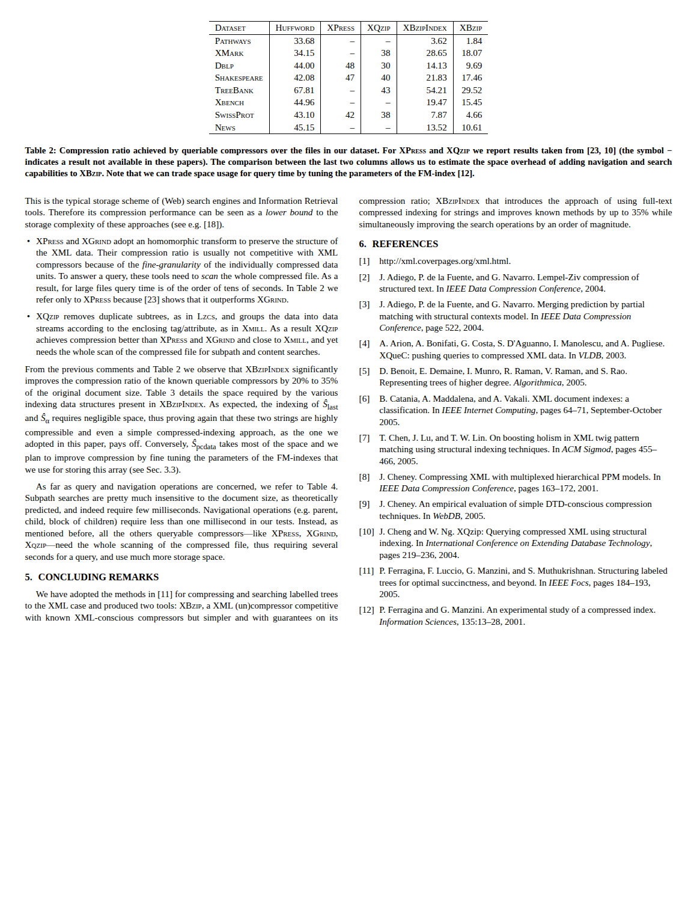| Dataset | Huffword | XPress | XQzip | XBzipIndex | XBzip |
| --- | --- | --- | --- | --- | --- |
| Pathways | 33.68 | – | – | 3.62 | 1.84 |
| XMark | 34.15 | – | 38 | 28.65 | 18.07 |
| Dblp | 44.00 | 48 | 30 | 14.13 | 9.69 |
| Shakespeare | 42.08 | 47 | 40 | 21.83 | 17.46 |
| TreeBank | 67.81 | – | 43 | 54.21 | 29.52 |
| Xbench | 44.96 | – | – | 19.47 | 15.45 |
| SwissProt | 43.10 | 42 | 38 | 7.87 | 4.66 |
| News | 45.15 | – | – | 13.52 | 10.61 |
Table 2: Compression ratio achieved by queriable compressors over the files in our dataset. For XPress and XQzip we report results taken from [23, 10] (the symbol − indicates a result not available in these papers). The comparison between the last two columns allows us to estimate the space overhead of adding navigation and search capabilities to XBzip. Note that we can trade space usage for query time by tuning the parameters of the FM-index [12].
This is the typical storage scheme of (Web) search engines and Information Retrieval tools. Therefore its compression performance can be seen as a lower bound to the storage complexity of these approaches (see e.g. [18]).
XPress and XGrind adopt an homomorphic transform to preserve the structure of the XML data. Their compression ratio is usually not competitive with XML compressors because of the fine-granularity of the individually compressed data units. To answer a query, these tools need to scan the whole compressed file. As a result, for large files query time is of the order of tens of seconds. In Table 2 we refer only to XPress because [23] shows that it outperforms XGrind.
XQzip removes duplicate subtrees, as in Lzcs, and groups the data into data streams according to the enclosing tag/attribute, as in Xmill. As a result XQzip achieves compression better than XPress and XGrind and close to Xmill, and yet needs the whole scan of the compressed file for subpath and content searches.
From the previous comments and Table 2 we observe that XBzipIndex significantly improves the compression ratio of the known queriable compressors by 20% to 35% of the original document size. Table 3 details the space required by the various indexing data structures present in XBzipIndex. As expected, the indexing of Ŝlast and Ŝα requires negligible space, thus proving again that these two strings are highly compressible and even a simple compressed-indexing approach, as the one we adopted in this paper, pays off. Conversely, Ŝpcdata takes most of the space and we plan to improve compression by fine tuning the parameters of the FM-indexes that we use for storing this array (see Sec. 3.3).
As far as query and navigation operations are concerned, we refer to Table 4. Subpath searches are pretty much insensitive to the document size, as theoretically predicted, and indeed require few milliseconds. Navigational operations (e.g. parent, child, block of children) require less than one millisecond in our tests. Instead, as mentioned before, all the others queryable compressors—like XPress, XGrind, Xqzip—need the whole scanning of the compressed file, thus requiring several seconds for a query, and use much more storage space.
5. CONCLUDING REMARKS
We have adopted the methods in [11] for compressing and searching labelled trees to the XML case and produced two tools: XBzip, a XML (un)compressor competitive with known XML-conscious compressors but simpler and with guarantees on its compression ratio; XBzipIndex that introduces the approach of using full-text compressed indexing for strings and improves known methods by up to 35% while simultaneously improving the search operations by an order of magnitude.
6. REFERENCES
[1] http://xml.coverpages.org/xml.html.
[2] J. Adiego, P. de la Fuente, and G. Navarro. Lempel-Ziv compression of structured text. In IEEE Data Compression Conference, 2004.
[3] J. Adiego, P. de la Fuente, and G. Navarro. Merging prediction by partial matching with structural contexts model. In IEEE Data Compression Conference, page 522, 2004.
[4] A. Arion, A. Bonifati, G. Costa, S. D'Aguanno, I. Manolescu, and A. Pugliese. XQueC: pushing queries to compressed XML data. In VLDB, 2003.
[5] D. Benoit, E. Demaine, I. Munro, R. Raman, V. Raman, and S. Rao. Representing trees of higher degree. Algorithmica, 2005.
[6] B. Catania, A. Maddalena, and A. Vakali. XML document indexes: a classification. In IEEE Internet Computing, pages 64–71, September-October 2005.
[7] T. Chen, J. Lu, and T. W. Lin. On boosting holism in XML twig pattern matching using structural indexing techniques. In ACM Sigmod, pages 455–466, 2005.
[8] J. Cheney. Compressing XML with multiplexed hierarchical PPM models. In IEEE Data Compression Conference, pages 163–172, 2001.
[9] J. Cheney. An empirical evaluation of simple DTD-conscious compression techniques. In WebDB, 2005.
[10] J. Cheng and W. Ng. XQzip: Querying compressed XML using structural indexing. In International Conference on Extending Database Technology, pages 219–236, 2004.
[11] P. Ferragina, F. Luccio, G. Manzini, and S. Muthukrishnan. Structuring labeled trees for optimal succinctness, and beyond. In IEEE Focs, pages 184–193, 2005.
[12] P. Ferragina and G. Manzini. An experimental study of a compressed index. Information Sciences, 135:13–28, 2001.